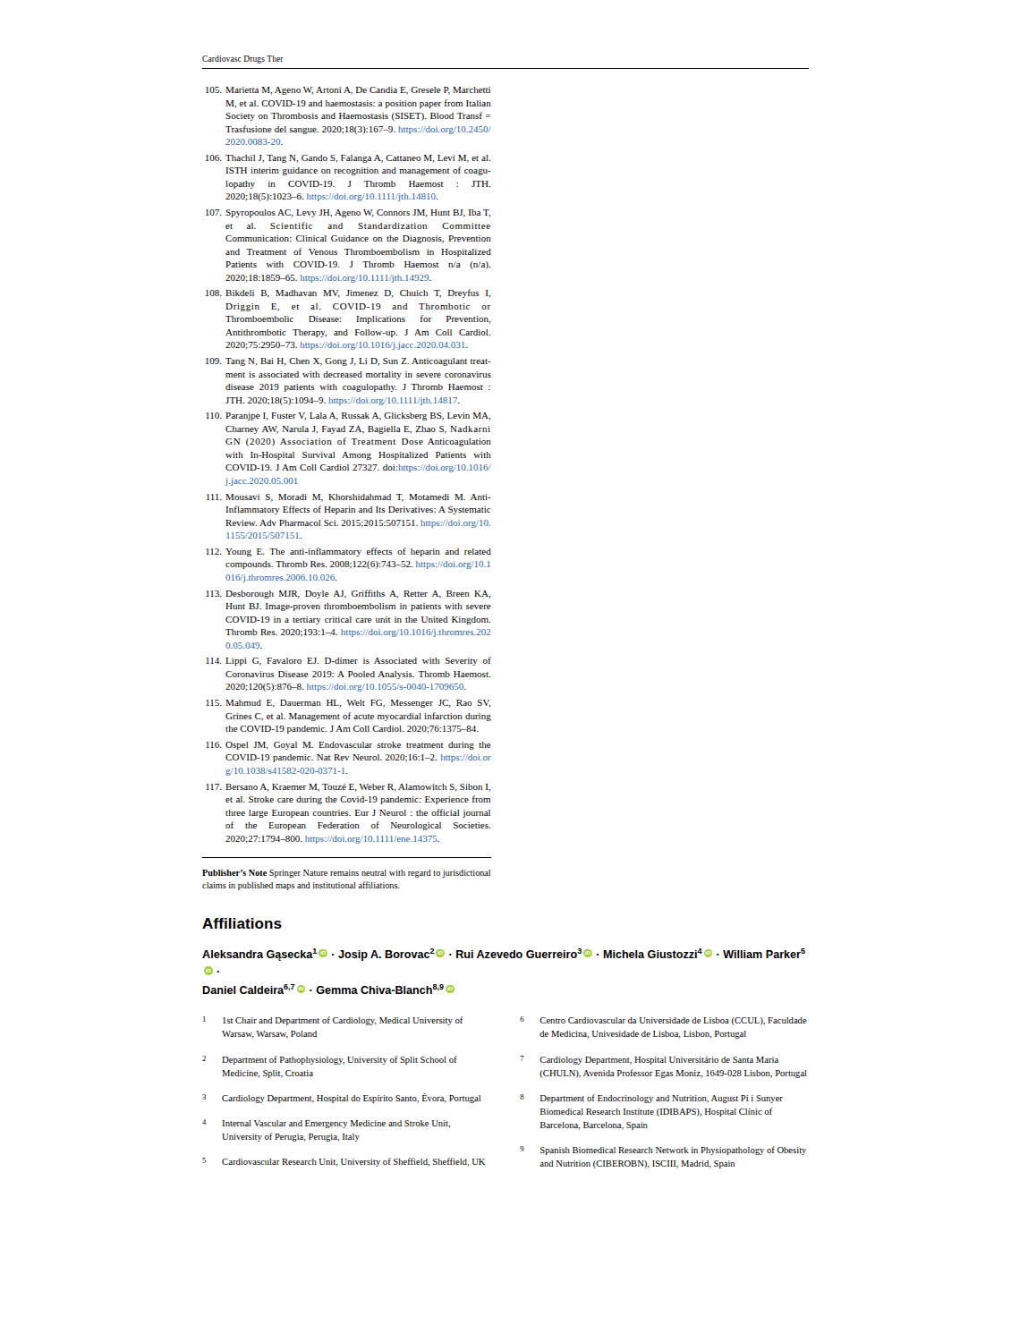Cardiovasc Drugs Ther
105. Marietta M, Ageno W, Artoni A, De Candia E, Gresele P, Marchetti M, et al. COVID-19 and haemostasis: a position paper from Italian Society on Thrombosis and Haemostasis (SISET). Blood Transf = Trasfusione del sangue. 2020;18(3):167–9. https://doi.org/10.2450/2020.0083-20.
106. Thachil J, Tang N, Gando S, Falanga A, Cattaneo M, Levi M, et al. ISTH interim guidance on recognition and management of coagulopathy in COVID-19. J Thromb Haemost : JTH. 2020;18(5):1023–6. https://doi.org/10.1111/jth.14810.
107. Spyropoulos AC, Levy JH, Ageno W, Connors JM, Hunt BJ, Iba T, et al. Scientific and Standardization Committee Communication: Clinical Guidance on the Diagnosis, Prevention and Treatment of Venous Thromboembolism in Hospitalized Patients with COVID-19. J Thromb Haemost n/a (n/a). 2020;18:1859–65. https://doi.org/10.1111/jth.14929.
108. Bikdeli B, Madhavan MV, Jimenez D, Chuich T, Dreyfus I, Driggin E, et al. COVID-19 and Thrombotic or Thromboembolic Disease: Implications for Prevention, Antithrombotic Therapy, and Follow-up. J Am Coll Cardiol. 2020;75:2950–73. https://doi.org/10.1016/j.jacc.2020.04.031.
109. Tang N, Bai H, Chen X, Gong J, Li D, Sun Z. Anticoagulant treatment is associated with decreased mortality in severe coronavirus disease 2019 patients with coagulopathy. J Thromb Haemost : JTH. 2020;18(5):1094–9. https://doi.org/10.1111/jth.14817.
110. Paranjpe I, Fuster V, Lala A, Russak A, Glicksberg BS, Levin MA, Charney AW, Narula J, Fayad ZA, Bagiella E, Zhao S, Nadkarni GN (2020) Association of Treatment Dose Anticoagulation with In-Hospital Survival Among Hospitalized Patients with COVID-19. J Am Coll Cardiol 27327. doi:https://doi.org/10.1016/j.jacc.2020.05.001
111. Mousavi S, Moradi M, Khorshidahmad T, Motamedi M. Anti-Inflammatory Effects of Heparin and Its Derivatives: A Systematic Review. Adv Pharmacol Sci. 2015;2015:507151. https://doi.org/10.1155/2015/507151.
112. Young E. The anti-inflammatory effects of heparin and related compounds. Thromb Res. 2008;122(6):743–52. https://doi.org/10.1016/j.thromres.2006.10.026.
113. Desborough MJR, Doyle AJ, Griffiths A, Retter A, Breen KA, Hunt BJ. Image-proven thromboembolism in patients with severe COVID-19 in a tertiary critical care unit in the United Kingdom. Thromb Res. 2020;193:1–4. https://doi.org/10.1016/j.thromres.2020.05.049.
114. Lippi G, Favaloro EJ. D-dimer is Associated with Severity of Coronavirus Disease 2019: A Pooled Analysis. Thromb Haemost. 2020;120(5):876–8. https://doi.org/10.1055/s-0040-1709650.
115. Mahmud E, Dauerman HL, Welt FG, Messenger JC, Rao SV, Grines C, et al. Management of acute myocardial infarction during the COVID-19 pandemic. J Am Coll Cardiol. 2020;76:1375–84.
116. Ospel JM, Goyal M. Endovascular stroke treatment during the COVID-19 pandemic. Nat Rev Neurol. 2020;16:1–2. https://doi.org/10.1038/s41582-020-0371-1.
117. Bersano A, Kraemer M, Touzé E, Weber R, Alamowitch S, Sibon I, et al. Stroke care during the Covid-19 pandemic: Experience from three large European countries. Eur J Neurol : the official journal of the European Federation of Neurological Societies. 2020;27:1794–800. https://doi.org/10.1111/ene.14375.
Publisher’s Note Springer Nature remains neutral with regard to jurisdictional claims in published maps and institutional affiliations.
Affiliations
Aleksandra Gąsecka1 · Josip A. Borovac2 · Rui Azevedo Guerreiro3 · Michela Giustozzi4 · William Parker5 ·
Daniel Caldeira6,7 · Gemma Chiva-Blanch8,9
11st Chair and Department of Cardiology, Medical University of Warsaw, Warsaw, Poland
2 Department of Pathophysiology, University of Split School of Medicine, Split, Croatia
3 Cardiology Department, Hospital do Espírito Santo, Évora, Portugal
4 Internal Vascular and Emergency Medicine and Stroke Unit, University of Perugia, Perugia, Italy
5 Cardiovascular Research Unit, University of Sheffield, Sheffield, UK
6 Centro Cardiovascular da Universidade de Lisboa (CCUL), Faculdade de Medicina, Univesidade de Lisboa, Lisbon, Portugal
7 Cardiology Department, Hospital Universitário de Santa Maria (CHULN), Avenida Professor Egas Moniz, 1649-028 Lisbon, Portugal
8 Department of Endocrinology and Nutrition, August Pi i Sunyer Biomedical Research Institute (IDIBAPS), Hospital Clínic of Barcelona, Barcelona, Spain
9 Spanish Biomedical Research Network in Physiopathology of Obesity and Nutrition (CIBEROBN), ISCIII, Madrid, Spain